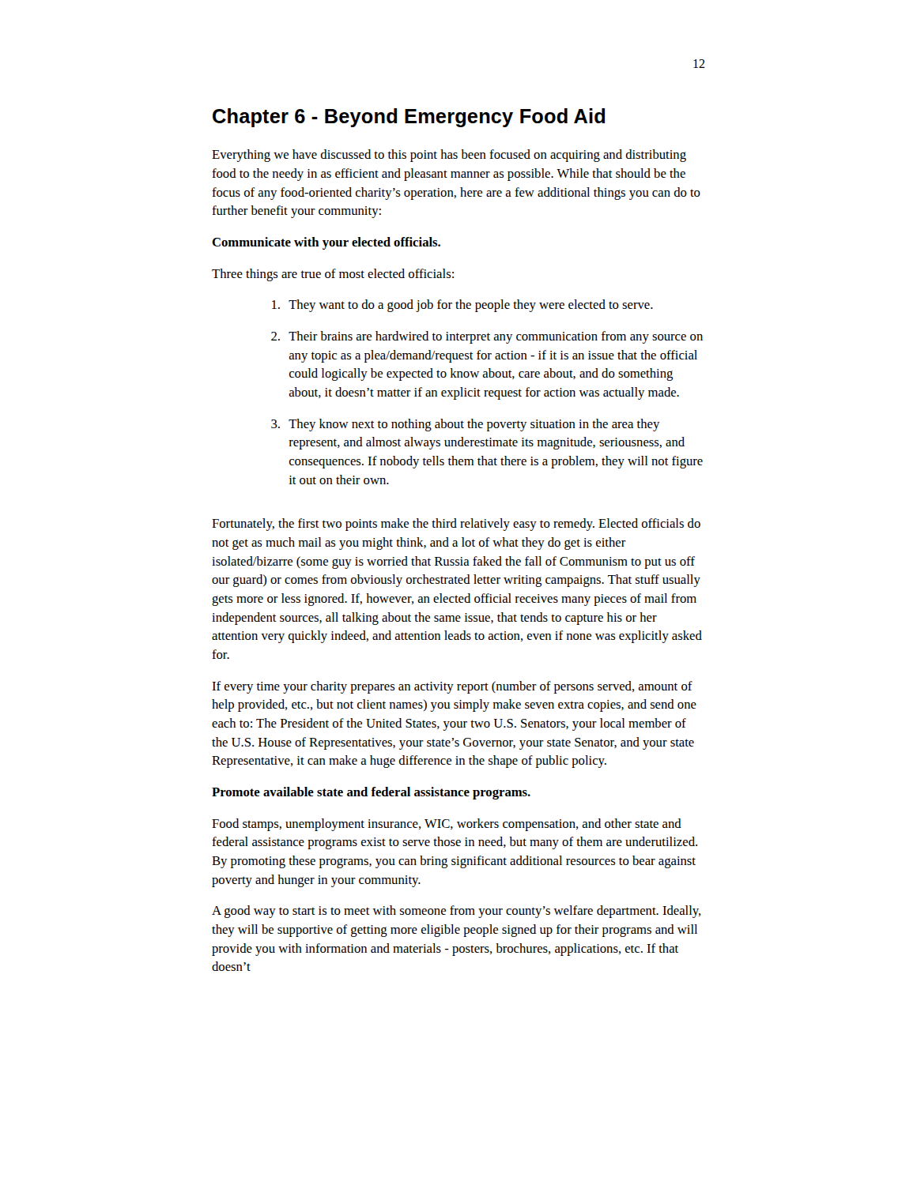12
Chapter 6 - Beyond Emergency Food Aid
Everything we have discussed to this point has been focused on acquiring and distributing food to the needy in as efficient and pleasant manner as possible. While that should be the focus of any food-oriented charity’s operation, here are a few additional things you can do to further benefit your community:
Communicate with your elected officials.
Three things are true of most elected officials:
They want to do a good job for the people they were elected to serve.
Their brains are hardwired to interpret any communication from any source on any topic as a plea/demand/request for action - if it is an issue that the official could logically be expected to know about, care about, and do something about, it doesn’t matter if an explicit request for action was actually made.
They know next to nothing about the poverty situation in the area they represent, and almost always underestimate its magnitude, seriousness, and consequences. If nobody tells them that there is a problem, they will not figure it out on their own.
Fortunately, the first two points make the third relatively easy to remedy. Elected officials do not get as much mail as you might think, and a lot of what they do get is either isolated/bizarre (some guy is worried that Russia faked the fall of Communism to put us off our guard) or comes from obviously orchestrated letter writing campaigns. That stuff usually gets more or less ignored. If, however, an elected official receives many pieces of mail from independent sources, all talking about the same issue, that tends to capture his or her attention very quickly indeed, and attention leads to action, even if none was explicitly asked for.
If every time your charity prepares an activity report (number of persons served, amount of help provided, etc., but not client names) you simply make seven extra copies, and send one each to: The President of the United States, your two U.S. Senators, your local member of the U.S. House of Representatives, your state’s Governor, your state Senator, and your state Representative, it can make a huge difference in the shape of public policy.
Promote available state and federal assistance programs.
Food stamps, unemployment insurance, WIC, workers compensation, and other state and federal assistance programs exist to serve those in need, but many of them are underutilized. By promoting these programs, you can bring significant additional resources to bear against poverty and hunger in your community.
A good way to start is to meet with someone from your county’s welfare department. Ideally, they will be supportive of getting more eligible people signed up for their programs and will provide you with information and materials - posters, brochures, applications, etc. If that doesn’t